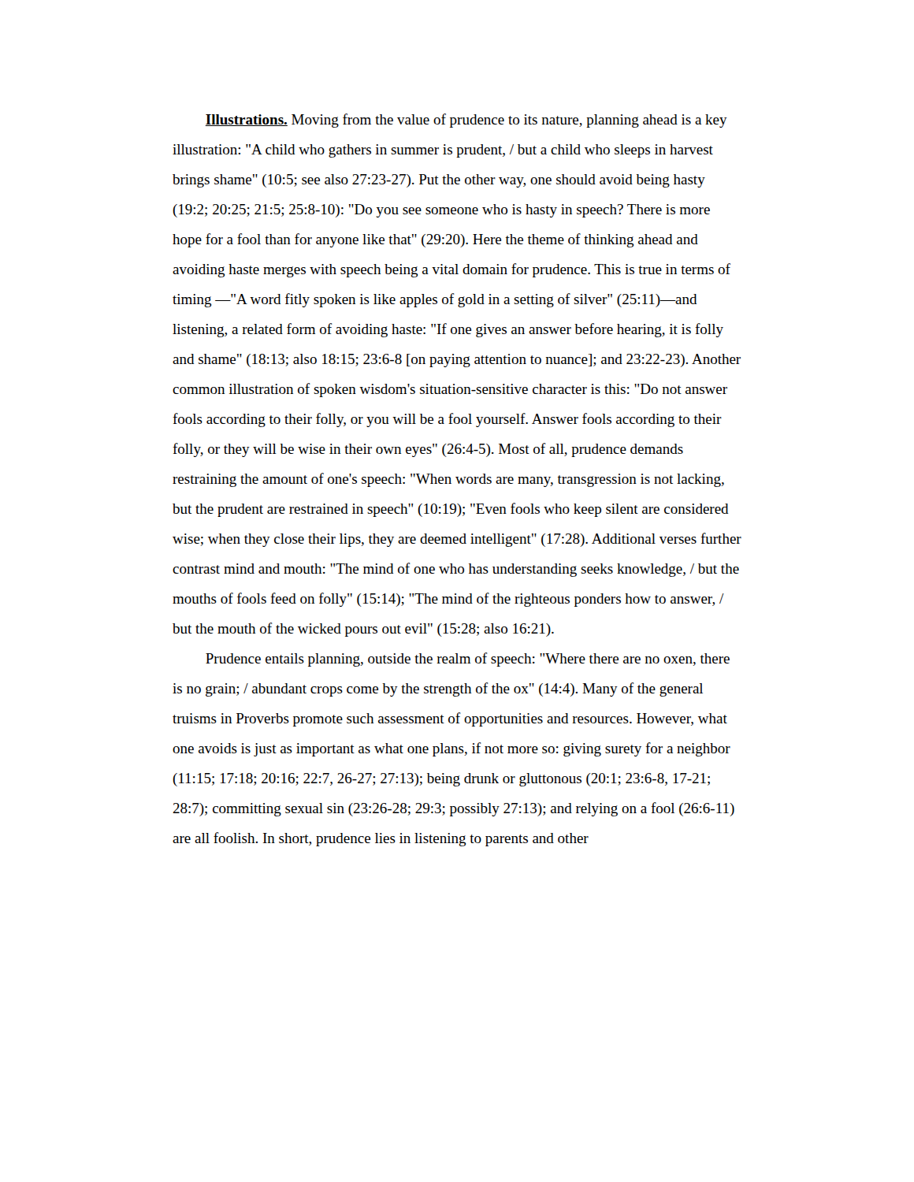Illustrations. Moving from the value of prudence to its nature, planning ahead is a key illustration: "A child who gathers in summer is prudent, / but a child who sleeps in harvest brings shame" (10:5; see also 27:23-27). Put the other way, one should avoid being hasty (19:2; 20:25; 21:5; 25:8-10): "Do you see someone who is hasty in speech? There is more hope for a fool than for anyone like that" (29:20). Here the theme of thinking ahead and avoiding haste merges with speech being a vital domain for prudence. This is true in terms of timing —"A word fitly spoken is like apples of gold in a setting of silver" (25:11)—and listening, a related form of avoiding haste: "If one gives an answer before hearing, it is folly and shame" (18:13; also 18:15; 23:6-8 [on paying attention to nuance]; and 23:22-23). Another common illustration of spoken wisdom's situation-sensitive character is this: "Do not answer fools according to their folly, or you will be a fool yourself. Answer fools according to their folly, or they will be wise in their own eyes" (26:4-5). Most of all, prudence demands restraining the amount of one's speech: "When words are many, transgression is not lacking, but the prudent are restrained in speech" (10:19); "Even fools who keep silent are considered wise; when they close their lips, they are deemed intelligent" (17:28). Additional verses further contrast mind and mouth: "The mind of one who has understanding seeks knowledge, / but the mouths of fools feed on folly" (15:14); "The mind of the righteous ponders how to answer, / but the mouth of the wicked pours out evil" (15:28; also 16:21).
Prudence entails planning, outside the realm of speech: "Where there are no oxen, there is no grain; / abundant crops come by the strength of the ox" (14:4). Many of the general truisms in Proverbs promote such assessment of opportunities and resources. However, what one avoids is just as important as what one plans, if not more so: giving surety for a neighbor (11:15; 17:18; 20:16; 22:7, 26-27; 27:13); being drunk or gluttonous (20:1; 23:6-8, 17-21; 28:7); committing sexual sin (23:26-28; 29:3; possibly 27:13); and relying on a fool (26:6-11) are all foolish. In short, prudence lies in listening to parents and other